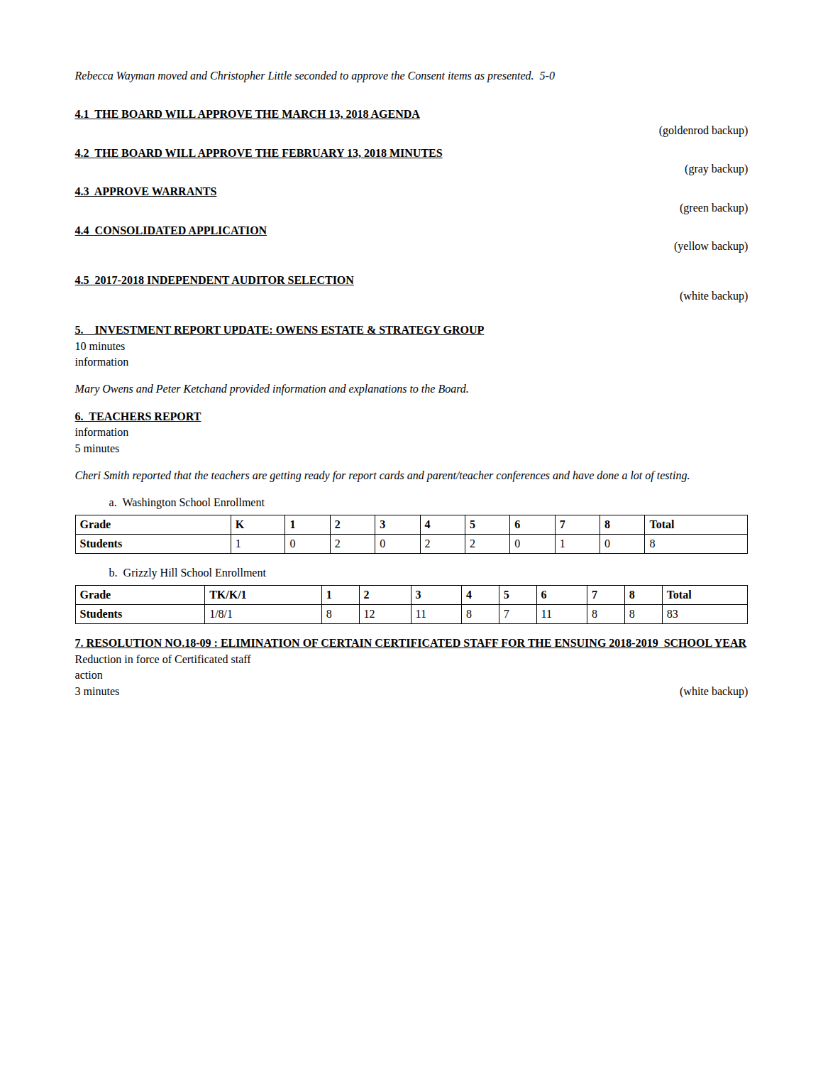Rebecca Wayman moved and Christopher Little seconded to approve the Consent items as presented. 5-0
4.1 THE BOARD WILL APPROVE THE MARCH 13, 2018 AGENDA
(goldenrod backup)
4.2 THE BOARD WILL APPROVE THE FEBRUARY 13, 2018 MINUTES
(gray backup)
4.3 APPROVE WARRANTS
(green backup)
4.4 CONSOLIDATED APPLICATION
(yellow backup)
4.5 2017-2018 INDEPENDENT AUDITOR SELECTION
(white backup)
5. INVESTMENT REPORT UPDATE: OWENS ESTATE & STRATEGY GROUP
10 minutes
information
Mary Owens and Peter Ketchand provided information and explanations to the Board.
6. TEACHERS REPORT
information
5 minutes
Cheri Smith reported that the teachers are getting ready for report cards and parent/teacher conferences and have done a lot of testing.
a. Washington School Enrollment
| Grade | K | 1 | 2 | 3 | 4 | 5 | 6 | 7 | 8 | Total |
| --- | --- | --- | --- | --- | --- | --- | --- | --- | --- | --- |
| Students | 1 | 0 | 2 | 0 | 2 | 2 | 0 | 1 | 0 | 8 |
b. Grizzly Hill School Enrollment
| Grade | TK/K/1 | 1 | 2 | 3 | 4 | 5 | 6 | 7 | 8 | Total |
| --- | --- | --- | --- | --- | --- | --- | --- | --- | --- | --- |
| Students | 1/8/1 | 8 | 12 | 11 | 8 | 7 | 11 | 8 | 8 | 83 |
7. RESOLUTION NO.18-09 : ELIMINATION OF CERTAIN CERTIFICATED STAFF FOR THE ENSUING 2018-2019 SCHOOL YEAR
Reduction in force of Certificated staff
action
3 minutes(white backup)